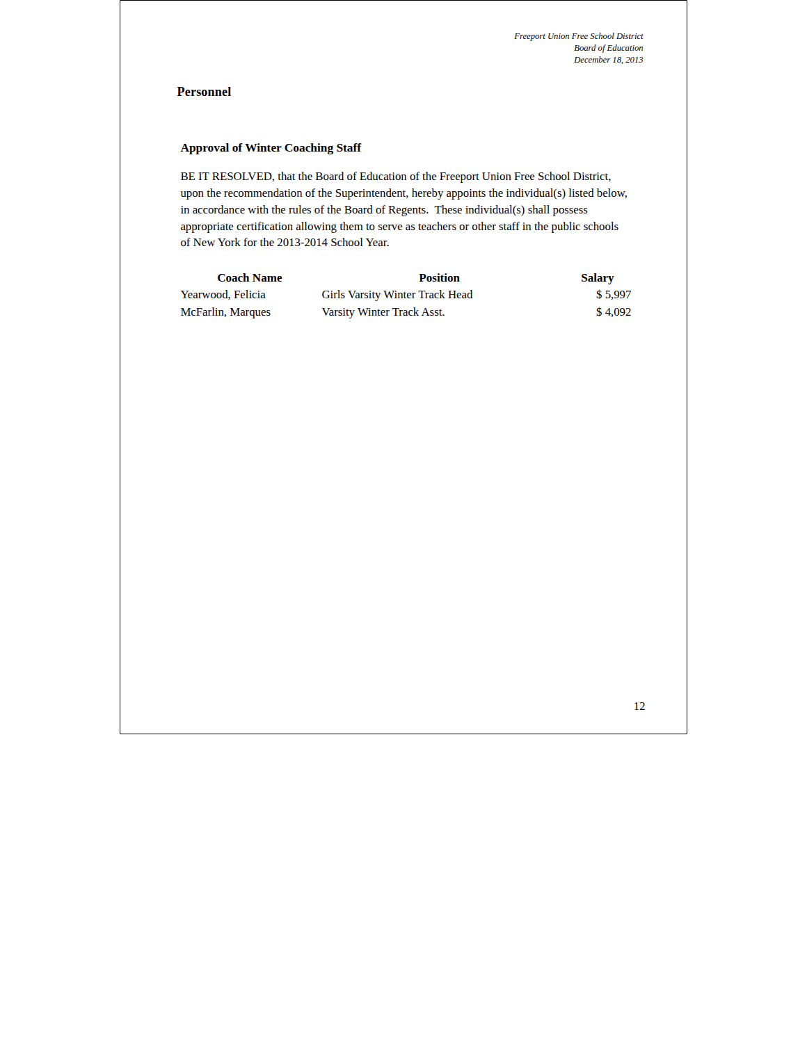Freeport Union Free School District
Board of Education
December 18, 2013
Personnel
Approval of Winter Coaching Staff
BE IT RESOLVED, that the Board of Education of the Freeport Union Free School District, upon the recommendation of the Superintendent, hereby appoints the individual(s) listed below, in accordance with the rules of the Board of Regents. These individual(s) shall possess appropriate certification allowing them to serve as teachers or other staff in the public schools of New York for the 2013-2014 School Year.
| Coach Name | Position | Salary |
| --- | --- | --- |
| Yearwood, Felicia | Girls Varsity Winter Track Head | $ 5,997 |
| McFarlin, Marques | Varsity Winter Track Asst. | $ 4,092 |
12